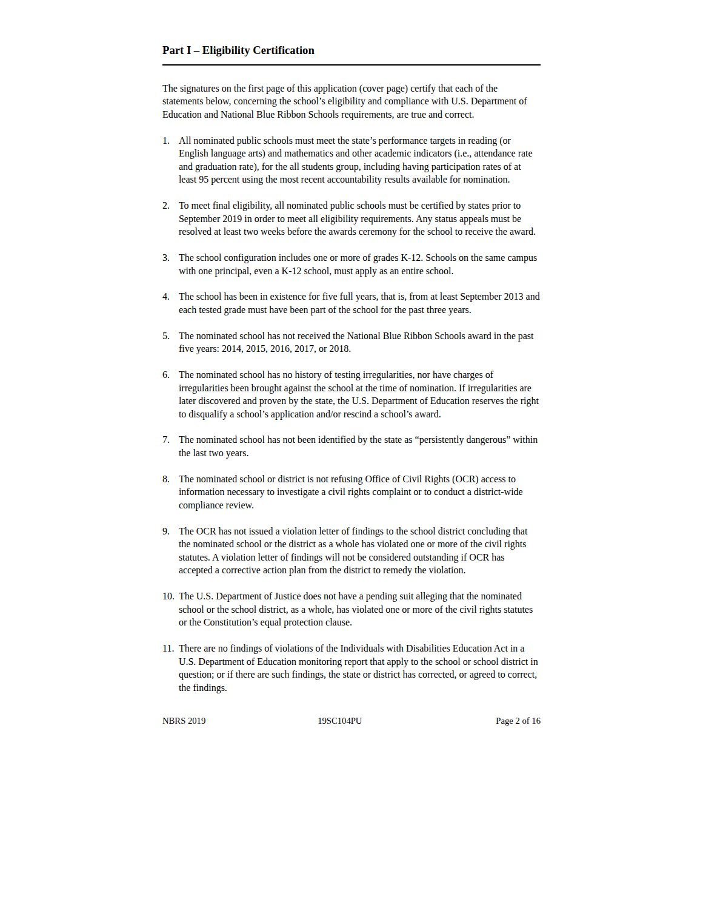Part I – Eligibility Certification
The signatures on the first page of this application (cover page) certify that each of the statements below, concerning the school’s eligibility and compliance with U.S. Department of Education and National Blue Ribbon Schools requirements, are true and correct.
1. All nominated public schools must meet the state’s performance targets in reading (or English language arts) and mathematics and other academic indicators (i.e., attendance rate and graduation rate), for the all students group, including having participation rates of at least 95 percent using the most recent accountability results available for nomination.
2. To meet final eligibility, all nominated public schools must be certified by states prior to September 2019 in order to meet all eligibility requirements. Any status appeals must be resolved at least two weeks before the awards ceremony for the school to receive the award.
3. The school configuration includes one or more of grades K-12. Schools on the same campus with one principal, even a K-12 school, must apply as an entire school.
4. The school has been in existence for five full years, that is, from at least September 2013 and each tested grade must have been part of the school for the past three years.
5. The nominated school has not received the National Blue Ribbon Schools award in the past five years: 2014, 2015, 2016, 2017, or 2018.
6. The nominated school has no history of testing irregularities, nor have charges of irregularities been brought against the school at the time of nomination. If irregularities are later discovered and proven by the state, the U.S. Department of Education reserves the right to disqualify a school’s application and/or rescind a school’s award.
7. The nominated school has not been identified by the state as “persistently dangerous” within the last two years.
8. The nominated school or district is not refusing Office of Civil Rights (OCR) access to information necessary to investigate a civil rights complaint or to conduct a district-wide compliance review.
9. The OCR has not issued a violation letter of findings to the school district concluding that the nominated school or the district as a whole has violated one or more of the civil rights statutes. A violation letter of findings will not be considered outstanding if OCR has accepted a corrective action plan from the district to remedy the violation.
10. The U.S. Department of Justice does not have a pending suit alleging that the nominated school or the school district, as a whole, has violated one or more of the civil rights statutes or the Constitution’s equal protection clause.
11. There are no findings of violations of the Individuals with Disabilities Education Act in a U.S. Department of Education monitoring report that apply to the school or school district in question; or if there are such findings, the state or district has corrected, or agreed to correct, the findings.
NBRS 2019 19SC104PU Page 2 of 16